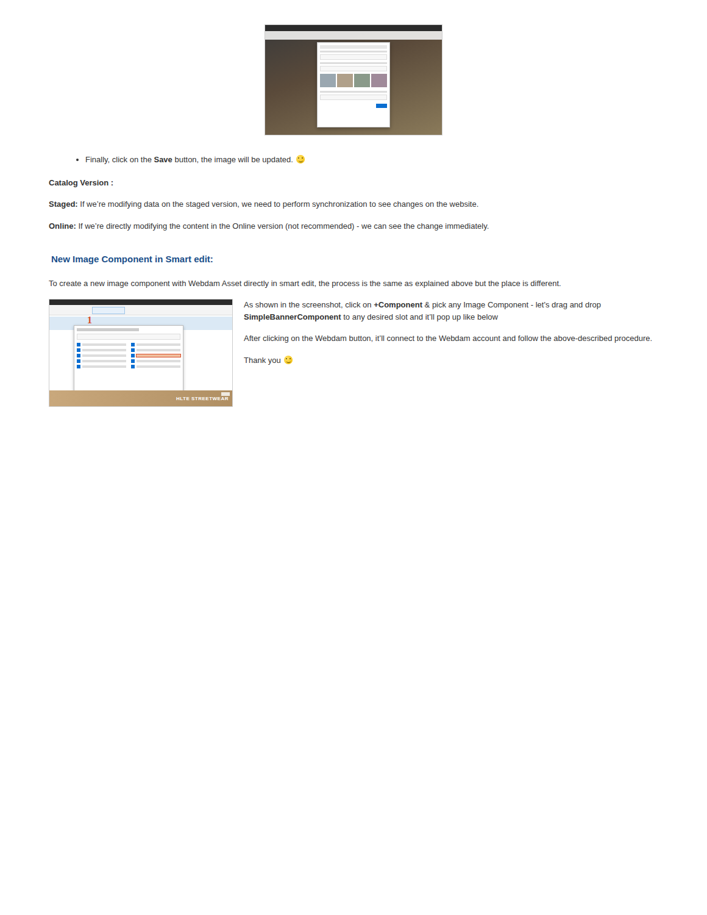Finally, click on the Save button, the image will be updated.
Catalog Version :
Staged: If we’re modifying data on the staged version, we need to perform synchronization to see changes on the website.
Online: If we’re directly modifying the content in the Online version (not recommended) - we can see the change immediately.
New Image Component in Smart edit:
To create a new image component with Webdam Asset directly in smart edit, the process is the same as explained above but the place is different.
1
2
HLTE STREETWEAR
As shown in the screenshot, click on +Component & pick any Image Component - let's drag and drop SimpleBannerComponent to any desired slot and it’ll pop up like below
After clicking on the Webdam button, it’ll connect to the Webdam account and follow the above-described procedure.
Thank you